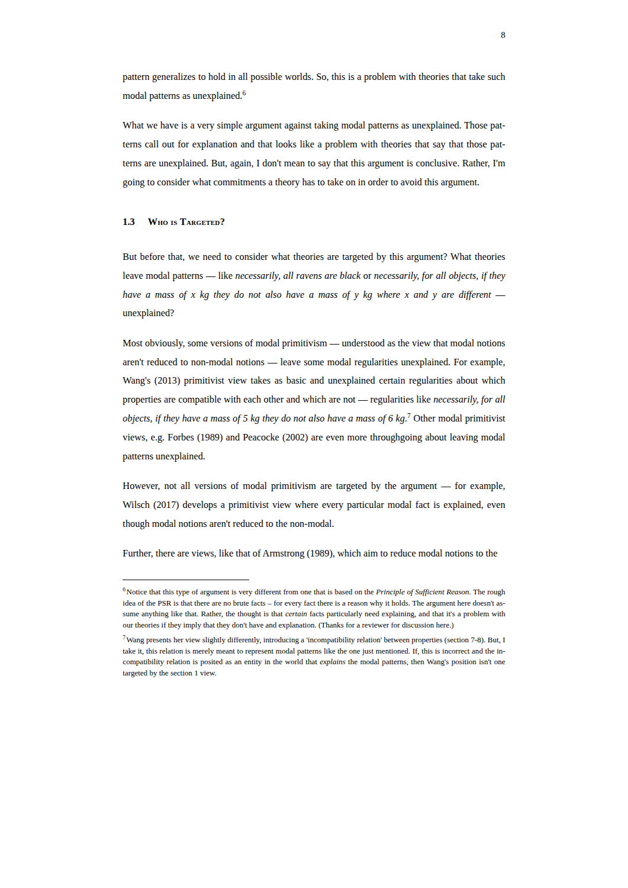8
pattern generalizes to hold in all possible worlds. So, this is a problem with theories that take such modal patterns as unexplained.6
What we have is a very simple argument against taking modal patterns as unexplained. Those patterns call out for explanation and that looks like a problem with theories that say that those patterns are unexplained. But, again, I don't mean to say that this argument is conclusive. Rather, I'm going to consider what commitments a theory has to take on in order to avoid this argument.
1.3 Who is Targeted?
But before that, we need to consider what theories are targeted by this argument? What theories leave modal patterns — like necessarily, all ravens are black or necessarily, for all objects, if they have a mass of x kg they do not also have a mass of y kg where x and y are different — unexplained?
Most obviously, some versions of modal primitivism — understood as the view that modal notions aren't reduced to non-modal notions — leave some modal regularities unexplained. For example, Wang's (2013) primitivist view takes as basic and unexplained certain regularities about which properties are compatible with each other and which are not — regularities like necessarily, for all objects, if they have a mass of 5 kg they do not also have a mass of 6 kg.7 Other modal primitivist views, e.g. Forbes (1989) and Peacocke (2002) are even more throughgoing about leaving modal patterns unexplained.
However, not all versions of modal primitivism are targeted by the argument — for example, Wilsch (2017) develops a primitivist view where every particular modal fact is explained, even though modal notions aren't reduced to the non-modal.
Further, there are views, like that of Armstrong (1989), which aim to reduce modal notions to the
6Notice that this type of argument is very different from one that is based on the Principle of Sufficient Reason. The rough idea of the PSR is that there are no brute facts – for every fact there is a reason why it holds. The argument here doesn't assume anything like that. Rather, the thought is that certain facts particularly need explaining, and that it's a problem with our theories if they imply that they don't have and explanation. (Thanks for a reviewer for discussion here.)
7Wang presents her view slightly differently, introducing a 'incompatibility relation' between properties (section 7-8). But, I take it, this relation is merely meant to represent modal patterns like the one just mentioned. If, this is incorrect and the incompatibility relation is posited as an entity in the world that explains the modal patterns, then Wang's position isn't one targeted by the section 1 view.